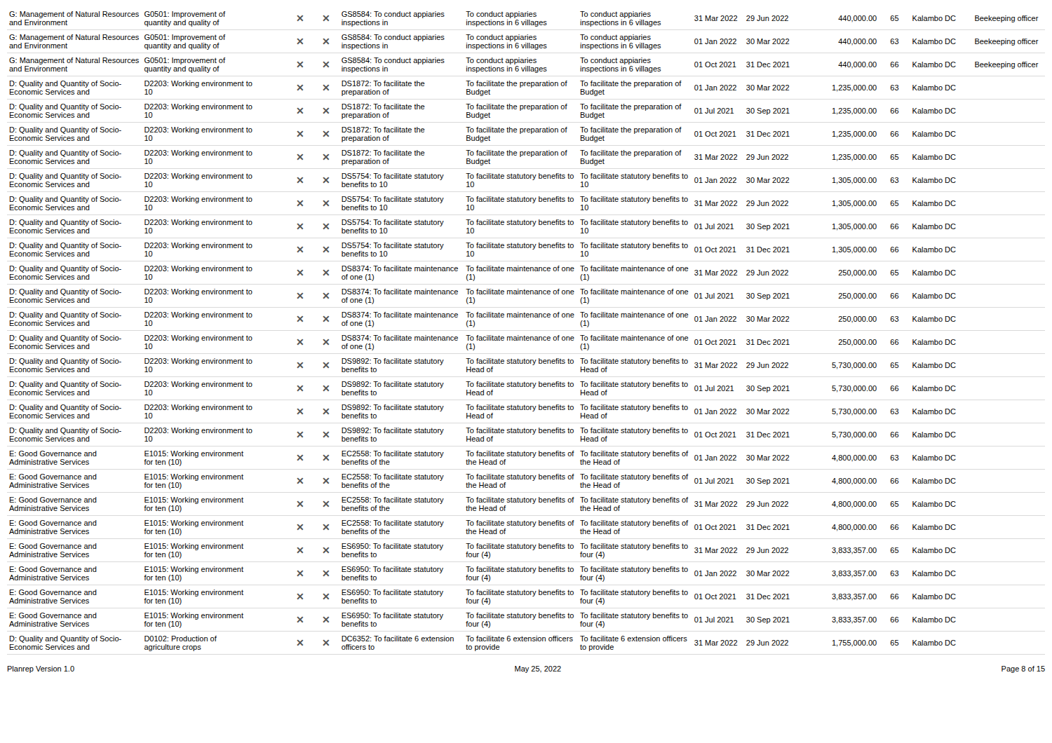| G: Management of Natural Resources and Environment | G0501: Improvement of quantity and quality of | | ✕ | ✕ | GS8584: To conduct appiaries inspections in | To conduct appiaries inspections in 6 villages | To conduct appiaries inspections in 6 villages | 31 Mar 2022 | 29 Jun 2022 | 440,000.00 | 65 | Kalambo DC | Beekeeping officer |
| G: Management of Natural Resources and Environment | G0501: Improvement of quantity and quality of | | ✕ | ✕ | GS8584: To conduct appiaries inspections in | To conduct appiaries inspections in 6 villages | To conduct appiaries inspections in 6 villages | 01 Jan 2022 | 30 Mar 2022 | 440,000.00 | 63 | Kalambo DC | Beekeeping officer |
| G: Management of Natural Resources and Environment | G0501: Improvement of quantity and quality of | | ✕ | ✕ | GS8584: To conduct appiaries inspections in | To conduct appiaries inspections in 6 villages | To conduct appiaries inspections in 6 villages | 01 Oct 2021 | 31 Dec 2021 | 440,000.00 | 66 | Kalambo DC | Beekeeping officer |
| D: Quality and Quantity of Socio-Economic Services and | D2203: Working environment to 10 | | ✕ | ✕ | DS1872: To facilitate the preparation of | To facilitate the preparation of Budget | To facilitate the preparation of Budget | 01 Jan 2022 | 30 Mar 2022 | 1,235,000.00 | 63 | Kalambo DC | |
| D: Quality and Quantity of Socio-Economic Services and | D2203: Working environment to 10 | | ✕ | ✕ | DS1872: To facilitate the preparation of | To facilitate the preparation of Budget | To facilitate the preparation of Budget | 01 Jul 2021 | 30 Sep 2021 | 1,235,000.00 | 66 | Kalambo DC | |
| D: Quality and Quantity of Socio-Economic Services and | D2203: Working environment to 10 | | ✕ | ✕ | DS1872: To facilitate the preparation of | To facilitate the preparation of Budget | To facilitate the preparation of Budget | 01 Oct 2021 | 31 Dec 2021 | 1,235,000.00 | 66 | Kalambo DC | |
| D: Quality and Quantity of Socio-Economic Services and | D2203: Working environment to 10 | | ✕ | ✕ | DS1872: To facilitate the preparation of | To facilitate the preparation of Budget | To facilitate the preparation of Budget | 31 Mar 2022 | 29 Jun 2022 | 1,235,000.00 | 65 | Kalambo DC | |
| D: Quality and Quantity of Socio-Economic Services and | D2203: Working environment to 10 | | ✕ | ✕ | DS5754: To facilitate statutory benefits to 10 | To facilitate statutory benefits to 10 | To facilitate statutory benefits to 10 | 01 Jan 2022 | 30 Mar 2022 | 1,305,000.00 | 63 | Kalambo DC | |
| D: Quality and Quantity of Socio-Economic Services and | D2203: Working environment to 10 | | ✕ | ✕ | DS5754: To facilitate statutory benefits to 10 | To facilitate statutory benefits to 10 | To facilitate statutory benefits to 10 | 31 Mar 2022 | 29 Jun 2022 | 1,305,000.00 | 65 | Kalambo DC | |
| D: Quality and Quantity of Socio-Economic Services and | D2203: Working environment to 10 | | ✕ | ✕ | DS5754: To facilitate statutory benefits to 10 | To facilitate statutory benefits to 10 | To facilitate statutory benefits to 10 | 01 Jul 2021 | 30 Sep 2021 | 1,305,000.00 | 66 | Kalambo DC | |
| D: Quality and Quantity of Socio-Economic Services and | D2203: Working environment to 10 | | ✕ | ✕ | DS5754: To facilitate statutory benefits to 10 | To facilitate statutory benefits to 10 | To facilitate statutory benefits to 10 | 01 Oct 2021 | 31 Dec 2021 | 1,305,000.00 | 66 | Kalambo DC | |
| D: Quality and Quantity of Socio-Economic Services and | D2203: Working environment to 10 | | ✕ | ✕ | DS8374: To facilitate maintenance of one (1) | To facilitate maintenance of one (1) | To facilitate maintenance of one (1) | 31 Mar 2022 | 29 Jun 2022 | 250,000.00 | 65 | Kalambo DC | |
| D: Quality and Quantity of Socio-Economic Services and | D2203: Working environment to 10 | | ✕ | ✕ | DS8374: To facilitate maintenance of one (1) | To facilitate maintenance of one (1) | To facilitate maintenance of one (1) | 01 Jul 2021 | 30 Sep 2021 | 250,000.00 | 66 | Kalambo DC | |
| D: Quality and Quantity of Socio-Economic Services and | D2203: Working environment to 10 | | ✕ | ✕ | DS8374: To facilitate maintenance of one (1) | To facilitate maintenance of one (1) | To facilitate maintenance of one (1) | 01 Jan 2022 | 30 Mar 2022 | 250,000.00 | 63 | Kalambo DC | |
| D: Quality and Quantity of Socio-Economic Services and | D2203: Working environment to 10 | | ✕ | ✕ | DS8374: To facilitate maintenance of one (1) | To facilitate maintenance of one (1) | To facilitate maintenance of one (1) | 01 Oct 2021 | 31 Dec 2021 | 250,000.00 | 66 | Kalambo DC | |
| D: Quality and Quantity of Socio-Economic Services and | D2203: Working environment to 10 | | ✕ | ✕ | DS9892: To facilitate statutory benefits to | To facilitate statutory benefits to Head of | To facilitate statutory benefits to Head of | 31 Mar 2022 | 29 Jun 2022 | 5,730,000.00 | 65 | Kalambo DC | |
| D: Quality and Quantity of Socio-Economic Services and | D2203: Working environment to 10 | | ✕ | ✕ | DS9892: To facilitate statutory benefits to | To facilitate statutory benefits to Head of | To facilitate statutory benefits to Head of | 01 Jul 2021 | 30 Sep 2021 | 5,730,000.00 | 66 | Kalambo DC | |
| D: Quality and Quantity of Socio-Economic Services and | D2203: Working environment to 10 | | ✕ | ✕ | DS9892: To facilitate statutory benefits to | To facilitate statutory benefits to Head of | To facilitate statutory benefits to Head of | 01 Jan 2022 | 30 Mar 2022 | 5,730,000.00 | 63 | Kalambo DC | |
| D: Quality and Quantity of Socio-Economic Services and | D2203: Working environment to 10 | | ✕ | ✕ | DS9892: To facilitate statutory benefits to | To facilitate statutory benefits to Head of | To facilitate statutory benefits to Head of | 01 Oct 2021 | 31 Dec 2021 | 5,730,000.00 | 66 | Kalambo DC | |
| E: Good Governance and Administrative Services | E1015: Working environment for ten (10) | | ✕ | ✕ | EC2558: To facilitate statutory benefits of the | To facilitate statutory benefits of the Head of | To facilitate statutory benefits of the Head of | 01 Jan 2022 | 30 Mar 2022 | 4,800,000.00 | 63 | Kalambo DC | |
| E: Good Governance and Administrative Services | E1015: Working environment for ten (10) | | ✕ | ✕ | EC2558: To facilitate statutory benefits of the | To facilitate statutory benefits of the Head of | To facilitate statutory benefits of the Head of | 01 Jul 2021 | 30 Sep 2021 | 4,800,000.00 | 66 | Kalambo DC | |
| E: Good Governance and Administrative Services | E1015: Working environment for ten (10) | | ✕ | ✕ | EC2558: To facilitate statutory benefits of the | To facilitate statutory benefits of the Head of | To facilitate statutory benefits of the Head of | 31 Mar 2022 | 29 Jun 2022 | 4,800,000.00 | 65 | Kalambo DC | |
| E: Good Governance and Administrative Services | E1015: Working environment for ten (10) | | ✕ | ✕ | EC2558: To facilitate statutory benefits of the | To facilitate statutory benefits of the Head of | To facilitate statutory benefits of the Head of | 01 Oct 2021 | 31 Dec 2021 | 4,800,000.00 | 66 | Kalambo DC | |
| E: Good Governance and Administrative Services | E1015: Working environment for ten (10) | | ✕ | ✕ | ES6950: To facilitate statutory benefits to | To facilitate statutory benefits to four (4) | To facilitate statutory benefits to four (4) | 31 Mar 2022 | 29 Jun 2022 | 3,833,357.00 | 65 | Kalambo DC | |
| E: Good Governance and Administrative Services | E1015: Working environment for ten (10) | | ✕ | ✕ | ES6950: To facilitate statutory benefits to | To facilitate statutory benefits to four (4) | To facilitate statutory benefits to four (4) | 01 Jan 2022 | 30 Mar 2022 | 3,833,357.00 | 63 | Kalambo DC | |
| E: Good Governance and Administrative Services | E1015: Working environment for ten (10) | | ✕ | ✕ | ES6950: To facilitate statutory benefits to | To facilitate statutory benefits to four (4) | To facilitate statutory benefits to four (4) | 01 Oct 2021 | 31 Dec 2021 | 3,833,357.00 | 66 | Kalambo DC | |
| E: Good Governance and Administrative Services | E1015: Working environment for ten (10) | | ✕ | ✕ | ES6950: To facilitate statutory benefits to | To facilitate statutory benefits to four (4) | To facilitate statutory benefits to four (4) | 01 Jul 2021 | 30 Sep 2021 | 3,833,357.00 | 66 | Kalambo DC | |
| D: Quality and Quantity of Socio-Economic Services and | D0102: Production of agriculture crops | | ✕ | ✕ | DC6352: To facilitate 6 extension officers to | To facilitate 6 extension officers to provide | To facilitate 6 extension officers to provide | 31 Mar 2022 | 29 Jun 2022 | 1,755,000.00 | 65 | Kalambo DC | |
Planrep Version 1.0 May 25, 2022 Page 8 of 15